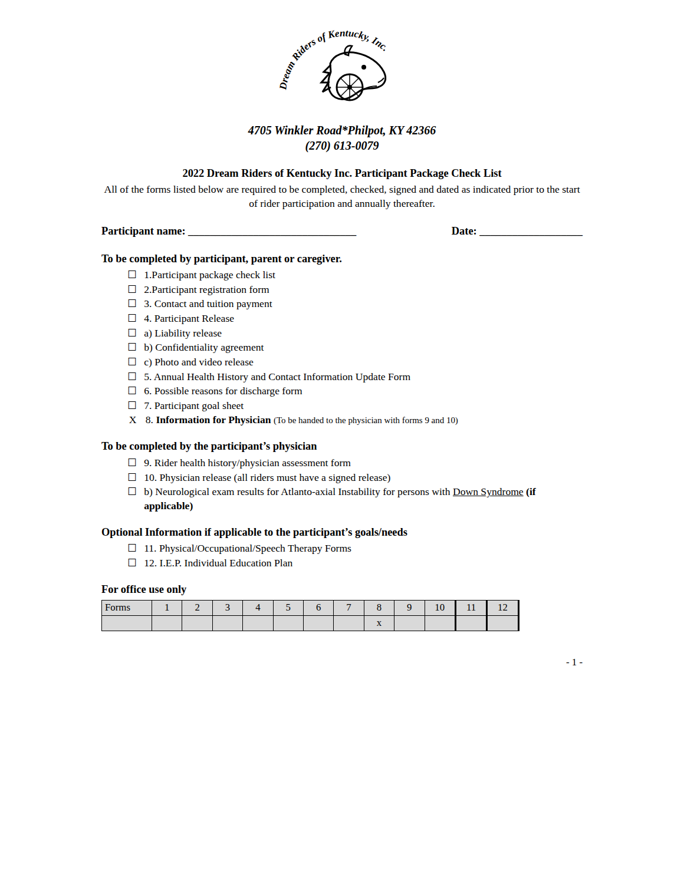Dream Riders of Kentucky, Inc.
4705 Winkler Road*Philpot, KY 42366
(270) 613-0079
2022 Dream Riders of Kentucky Inc. Participant Package Check List
All of the forms listed below are required to be completed, checked, signed and dated as indicated prior to the start of rider participation and annually thereafter.
Participant name: _______________________________Date: ___________________
To be completed by participant, parent or caregiver.
☐1.Participant package check list
☐2.Participant registration form
☐3. Contact and tuition payment
☐4. Participant Release
☐a) Liability release
☐b) Confidentiality agreement
☐c) Photo and video release
☐5. Annual Health History and Contact Information Update Form
☐6. Possible reasons for discharge form
☐7. Participant goal sheet
X 8. Information for Physician (To be handed to the physician with forms 9 and 10)
To be completed by the participant’s physician
☐9. Rider health history/physician assessment form
☐10. Physician release (all riders must have a signed release)
☐b) Neurological exam results for Atlanto-axial Instability for persons with Down Syndrome (if applicable)
Optional Information if applicable to the participant’s goals/needs
☐11. Physical/Occupational/Speech Therapy Forms
☐12. I.E.P. Individual Education Plan
For office use only
| Forms | 1 | 2 | 3 | 4 | 5 | 6 | 7 | 8 | 9 | 10 | 11 | 12 |
| | | | | | | | | x | | | | |
- 1 -